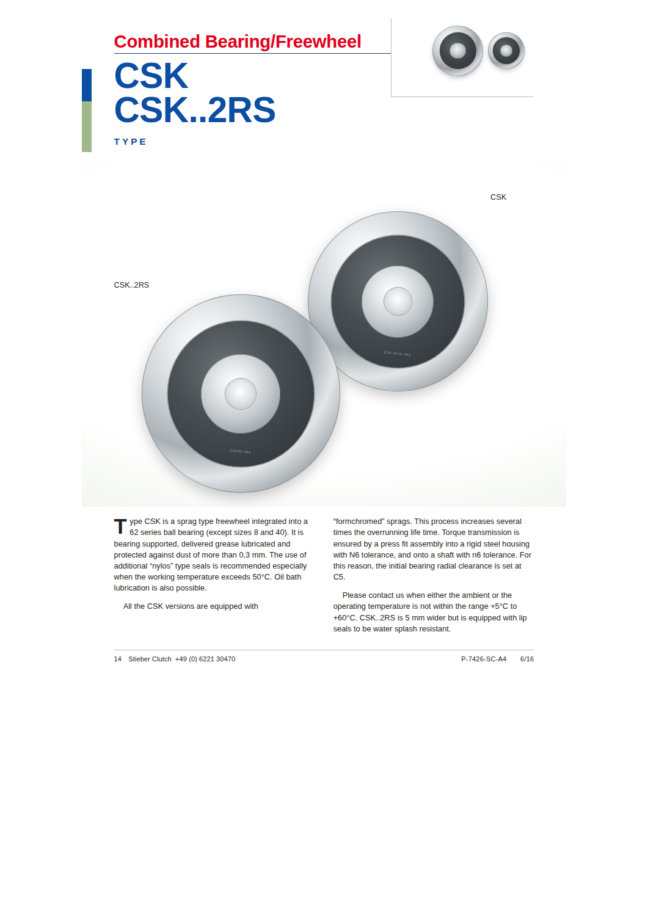Combined Bearing/Freewheel
CSK CSK..2RS
TYPE
CSK CSK..2RS
STIEBER GERMAN CSK 40-M-2RS
STIEBER GERMANY CSK40-2RS
Type CSK is a sprag type freewheel integrated into a 62 series ball bearing (except sizes 8 and 40). It is bearing supported, delivered grease lubricated and protected against dust of more than 0,3 mm. The use of additional “nylos” type seals is recommended especially when the working temperature exceeds 50°C. Oil bath lubrication is also possible.
All the CSK versions are equipped with
“formchromed” sprags. This process increases several times the overrunning life time. Torque transmission is ensured by a press fit assembly into a rigid steel housing with N6 tolerance, and onto a shaft with n6 tolerance. For this reason, the initial bearing radial clearance is set at C5.
Please contact us when either the ambient or the operating temperature is not within the range +5°C to +60°C. CSK..2RS is 5 mm wider but is equipped with lip seals to be water splash resistant.
14 Stieber Clutch +49 (0) 6221 30470
P-7426-SC-A46/16